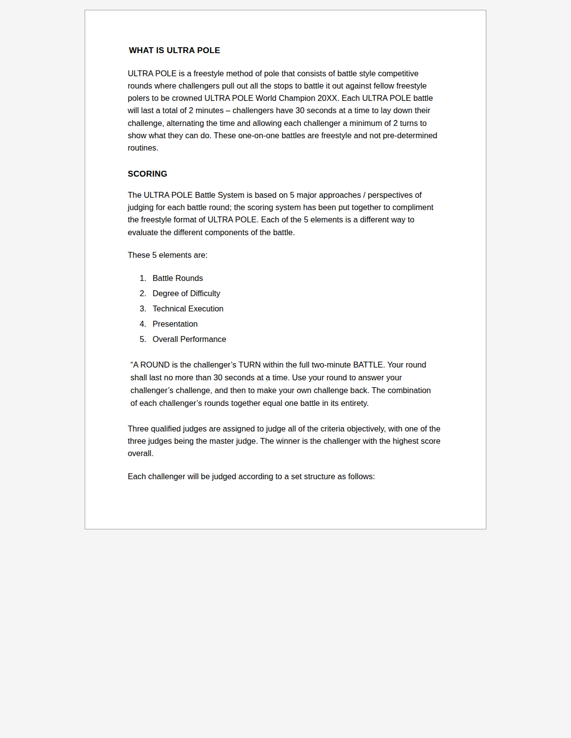WHAT IS ULTRA POLE
ULTRA POLE is a freestyle method of pole that consists of battle style competitive rounds where challengers pull out all the stops to battle it out against fellow freestyle polers to be crowned ULTRA POLE World Champion 20XX. Each ULTRA POLE battle will last a total of 2 minutes – challengers have 30 seconds at a time to lay down their challenge, alternating the time and allowing each challenger a minimum of 2 turns to show what they can do. These one-on-one battles are freestyle and not pre-determined routines.
SCORING
The ULTRA POLE Battle System is based on 5 major approaches / perspectives of judging for each battle round; the scoring system has been put together to compliment the freestyle format of ULTRA POLE. Each of the 5 elements is a different way to evaluate the different components of the battle.
These 5 elements are:
Battle Rounds
Degree of Difficulty
Technical Execution
Presentation
Overall Performance
“A ROUND is the challenger’s TURN within the full two-minute BATTLE. Your round shall last no more than 30 seconds at a time. Use your round to answer your challenger’s challenge, and then to make your own challenge back. The combination of each challenger’s rounds together equal one battle in its entirety.
Three qualified judges are assigned to judge all of the criteria objectively, with one of the three judges being the master judge. The winner is the challenger with the highest score overall.
Each challenger will be judged according to a set structure as follows: